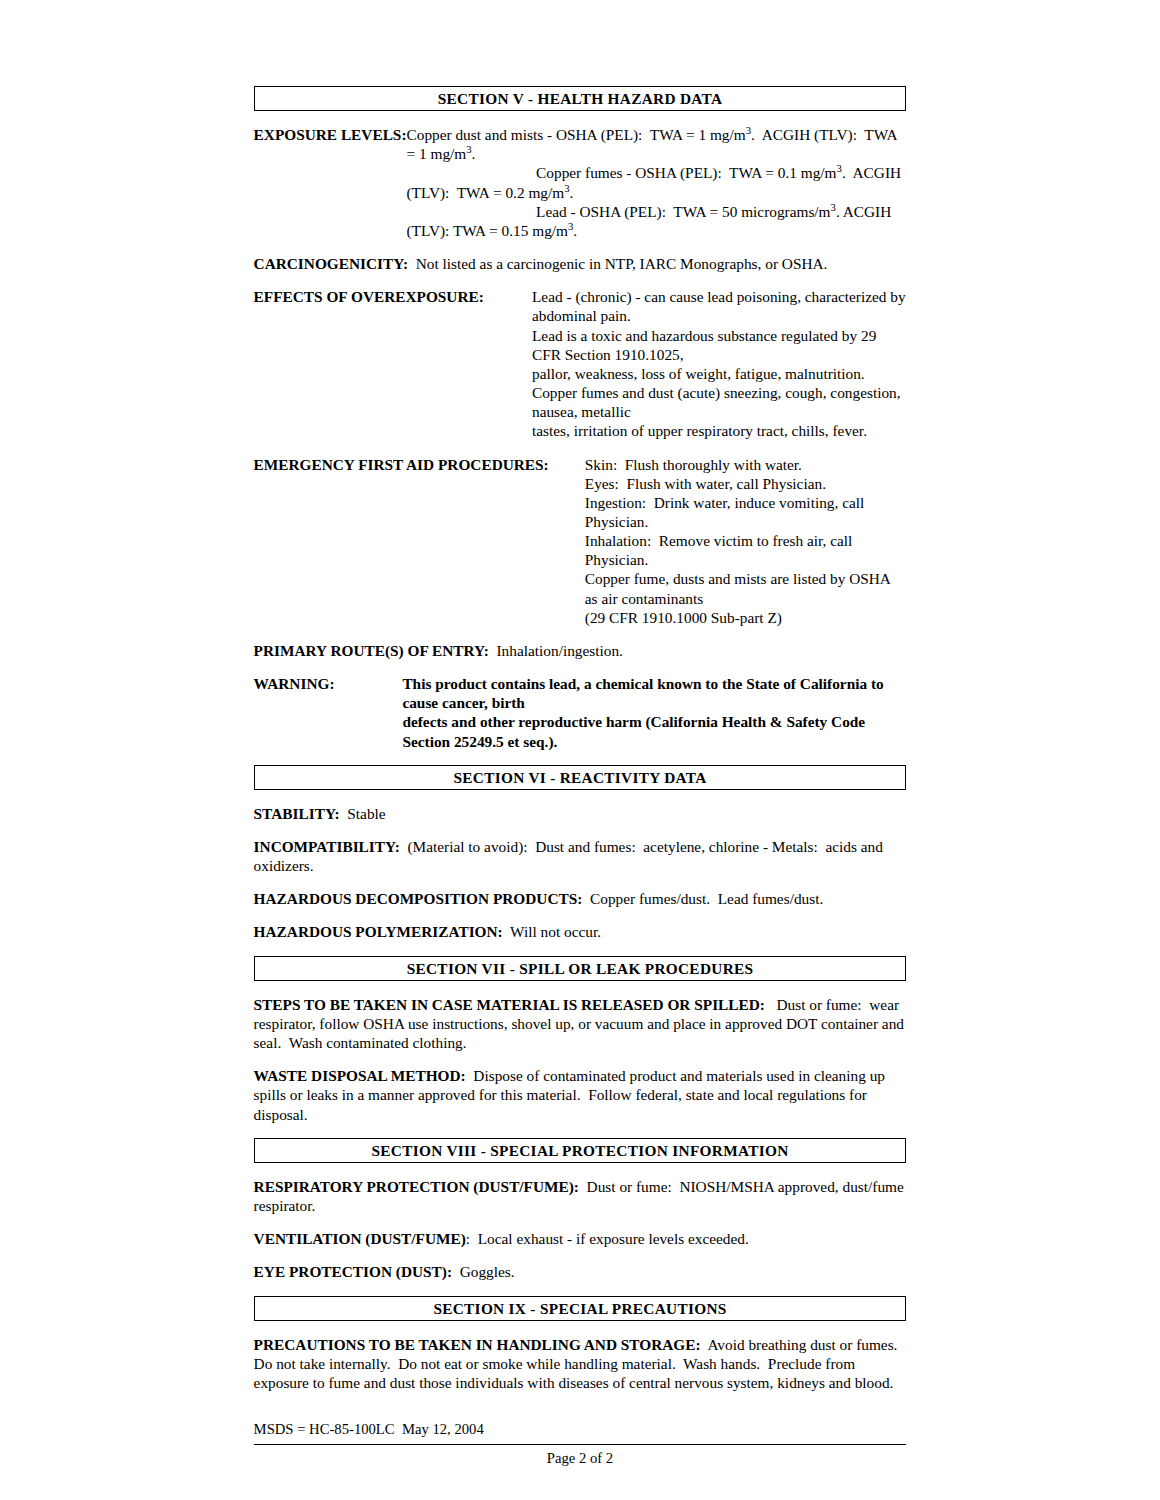SECTION V - HEALTH HAZARD DATA
| EXPOSURE LEVELS: | Copper dust and mists - OSHA (PEL): TWA = 1 mg/m 3 . ACGIH (TLV): TWA = 1 mg/m 3 . Copper fumes - OSHA (PEL): TWA = 0.1 mg/m 3 . ACGIH (TLV): TWA = 0.2 mg/m 3 . Lead - OSHA (PEL): TWA = 50 micrograms/m 3 . ACGIH (TLV): TWA = 0.15 mg/m 3 . |
CARCINOGENICITY: Not listed as a carcinogenic in NTP, IARC Monographs, or OSHA.
| EFFECTS OF OVEREXPOSURE: | Lead - (chronic) - can cause lead poisoning, characterized by abdominal pain. Lead is a toxic and hazardous substance regulated by 29 CFR Section 1910.1025, pallor, weakness, loss of weight, fatigue, malnutrition. Copper fumes and dust (acute) sneezing, cough, congestion, nausea, metallic tastes, irritation of upper respiratory tract, chills, fever. |
| EMERGENCY FIRST AID PROCEDURES: | Skin: Flush thoroughly with water. Eyes: Flush with water, call Physician. Ingestion: Drink water, induce vomiting, call Physician. Inhalation: Remove victim to fresh air, call Physician. Copper fume, dusts and mists are listed by OSHA as air contaminants (29 CFR 1910.1000 Sub-part Z) |
PRIMARY ROUTE(S) OF ENTRY: Inhalation/ingestion.
| WARNING: | This product contains lead, a chemical known to the State of California to cause cancer, birth defects and other reproductive harm (California Health & Safety Code Section 25249.5 et seq.). |
SECTION VI - REACTIVITY DATA
STABILITY: Stable
INCOMPATIBILITY: (Material to avoid): Dust and fumes: acetylene, chlorine - Metals: acids and oxidizers.
HAZARDOUS DECOMPOSITION PRODUCTS: Copper fumes/dust. Lead fumes/dust.
HAZARDOUS POLYMERIZATION: Will not occur.
SECTION VII - SPILL OR LEAK PROCEDURES
STEPS TO BE TAKEN IN CASE MATERIAL IS RELEASED OR SPILLED: Dust or fume: wear respirator, follow OSHA use instructions, shovel up, or vacuum and place in approved DOT container and seal. Wash contaminated clothing.
WASTE DISPOSAL METHOD: Dispose of contaminated product and materials used in cleaning up spills or leaks in a manner approved for this material. Follow federal, state and local regulations for disposal.
SECTION VIII - SPECIAL PROTECTION INFORMATION
RESPIRATORY PROTECTION (DUST/FUME): Dust or fume: NIOSH/MSHA approved, dust/fume respirator.
VENTILATION (DUST/FUME): Local exhaust - if exposure levels exceeded.
EYE PROTECTION (DUST): Goggles.
SECTION IX - SPECIAL PRECAUTIONS
PRECAUTIONS TO BE TAKEN IN HANDLING AND STORAGE: Avoid breathing dust or fumes. Do not take internally. Do not eat or smoke while handling material. Wash hands. Preclude from exposure to fume and dust those individuals with diseases of central nervous system, kidneys and blood.
MSDS = HC-85-100LC May 12, 2004
Page 2 of 2